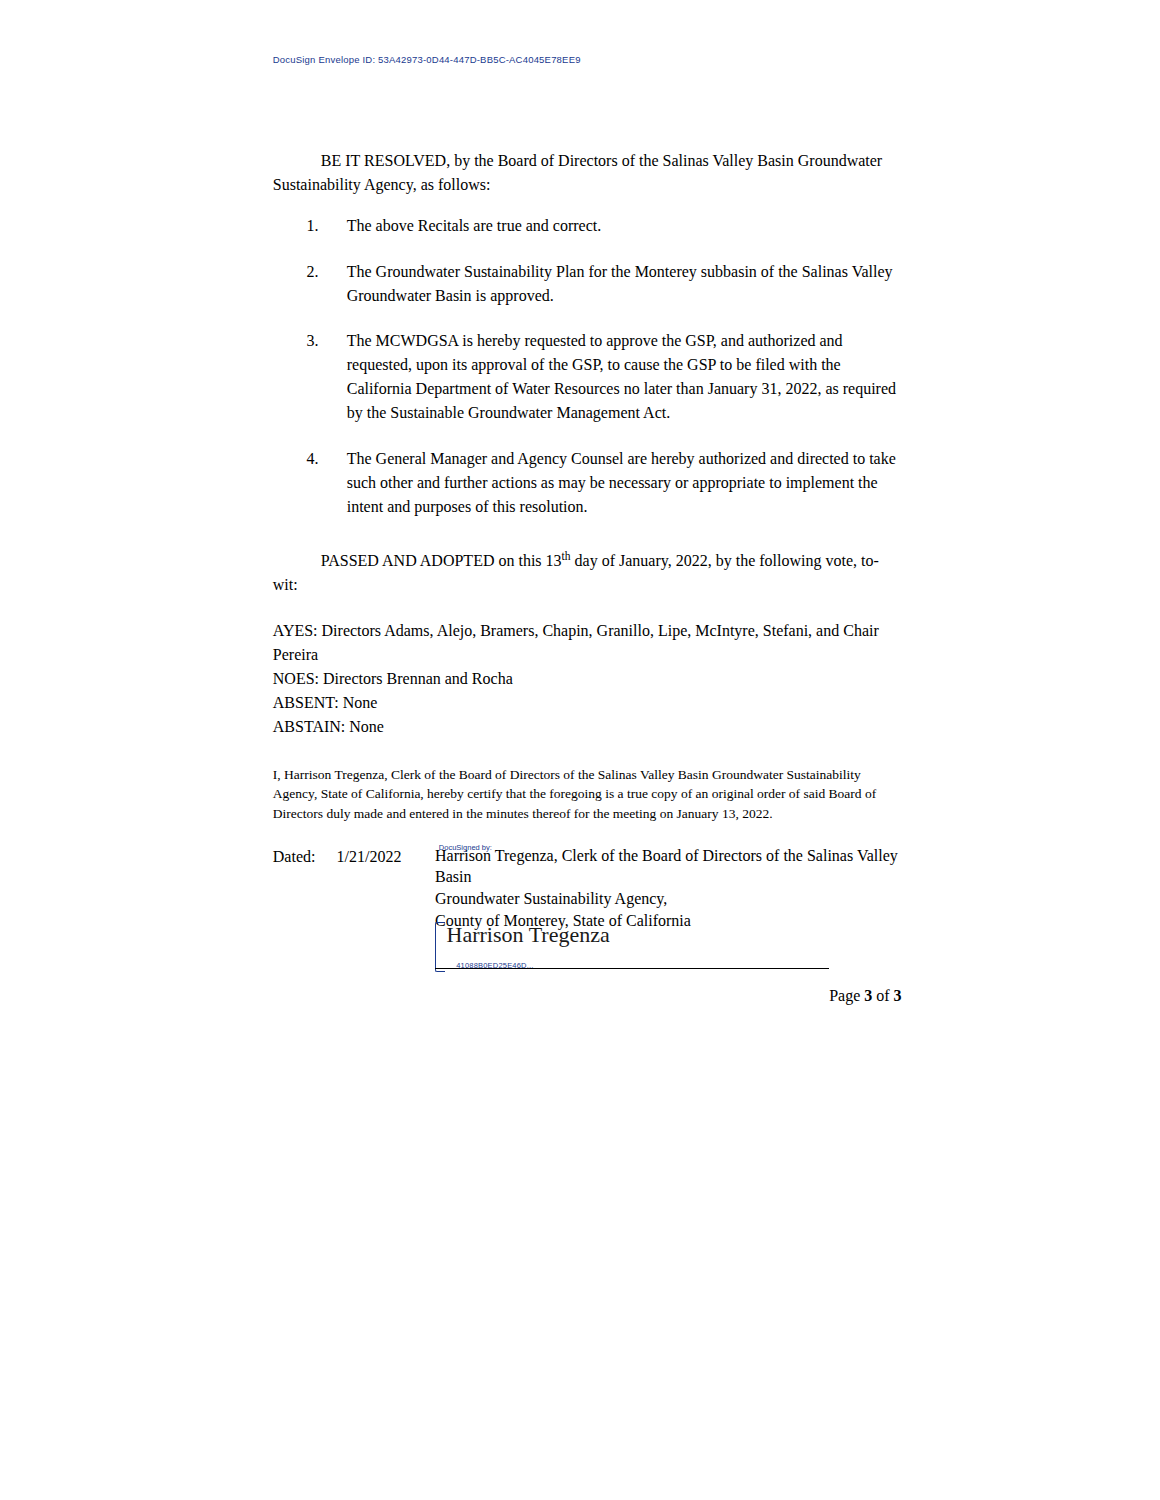DocuSign Envelope ID: 53A42973-0D44-447D-BB5C-AC4045E78EE9
BE IT RESOLVED, by the Board of Directors of the Salinas Valley Basin Groundwater Sustainability Agency, as follows:
The above Recitals are true and correct.
The Groundwater Sustainability Plan for the Monterey subbasin of the Salinas Valley Groundwater Basin is approved.
The MCWDGSA is hereby requested to approve the GSP, and authorized and requested, upon its approval of the GSP, to cause the GSP to be filed with the California Department of Water Resources no later than January 31, 2022, as required by the Sustainable Groundwater Management Act.
The General Manager and Agency Counsel are hereby authorized and directed to take such other and further actions as may be necessary or appropriate to implement the intent and purposes of this resolution.
PASSED AND ADOPTED on this 13th day of January, 2022, by the following vote, to-wit:
AYES: Directors Adams, Alejo, Bramers, Chapin, Granillo, Lipe, McIntyre, Stefani, and Chair Pereira
NOES: Directors Brennan and Rocha
ABSENT: None
ABSTAIN: None
I, Harrison Tregenza, Clerk of the Board of Directors of the Salinas Valley Basin Groundwater Sustainability Agency, State of California, hereby certify that the foregoing is a true copy of an original order of said Board of Directors duly made and entered in the minutes thereof for the meeting on January 13, 2022.
Dated:1/21/2022
Harrison Tregenza, Clerk of the Board of Directors of the Salinas Valley Basin
Groundwater Sustainability Agency,
County of Monterey, State of CaliforniaDocuSigned by:
Harrison Tregenza
41088B0ED25E46D...
Page 3 of 3